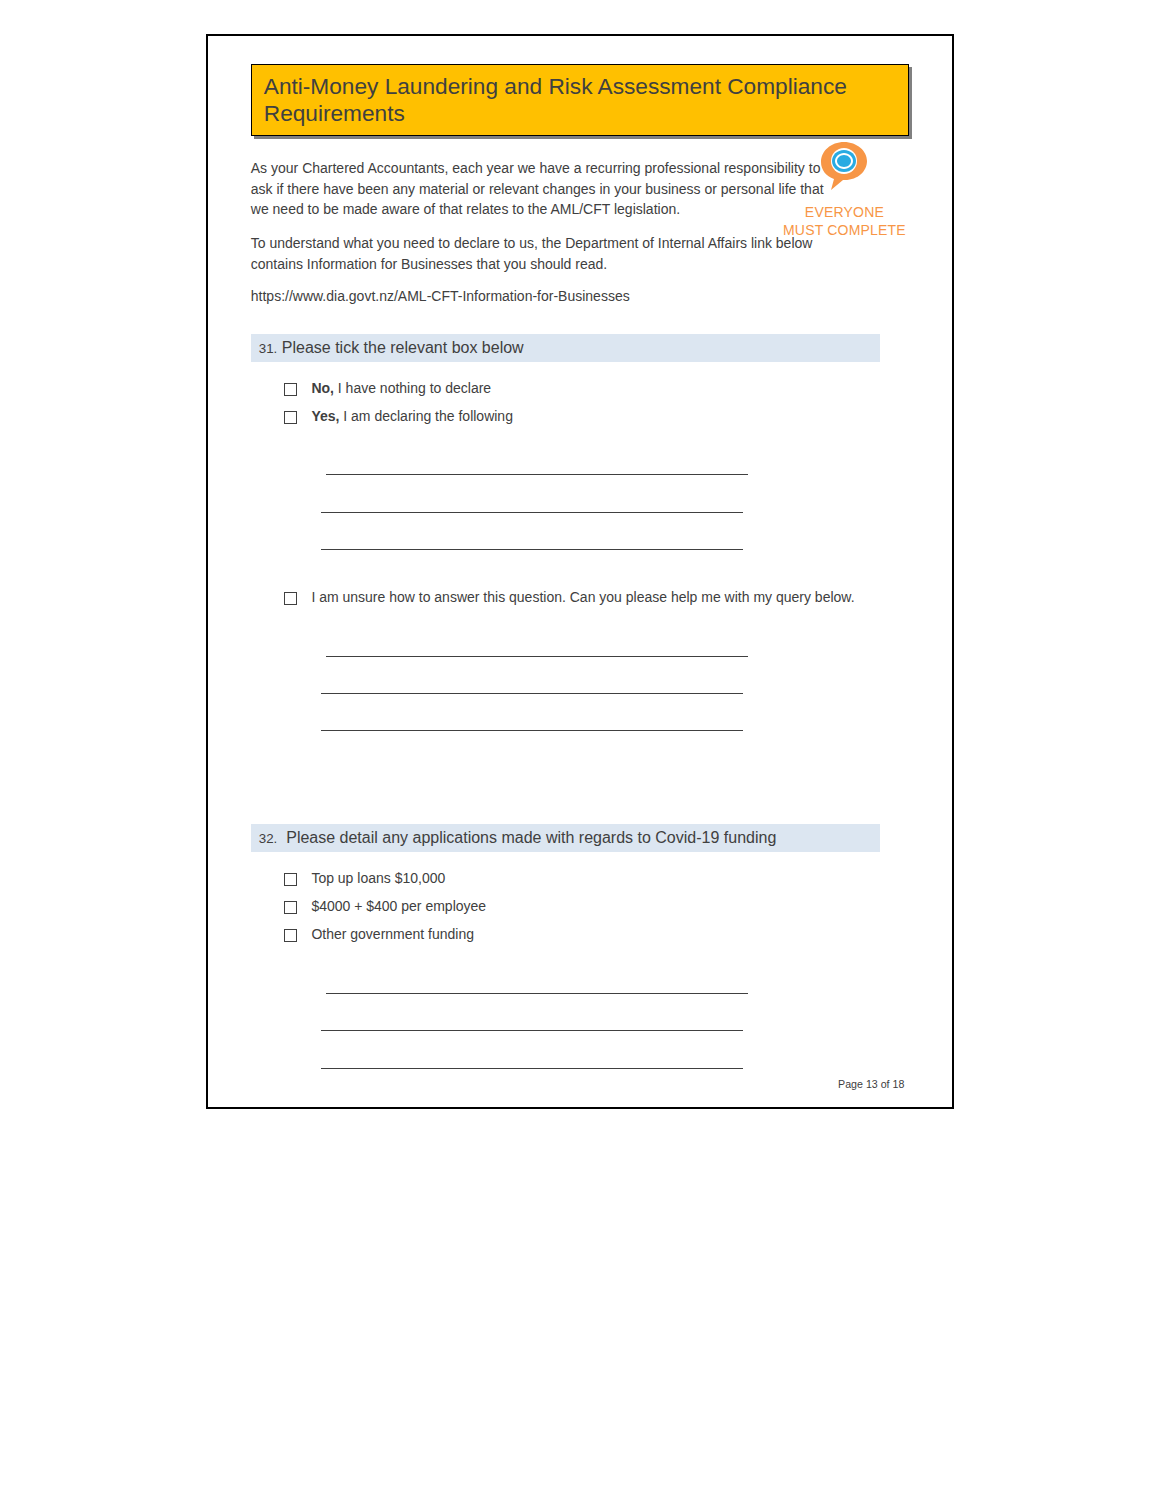Anti-Money Laundering and Risk Assessment Compliance Requirements
EVERYONE
MUST COMPLETE
As your Chartered Accountants, each year we have a recurring professional responsibility to ask if there have been any material or relevant changes in your business or personal life that we need to be made aware of that relates to the AML/CFT legislation.
To understand what you need to declare to us, the Department of Internal Affairs link below contains Information for Businesses that you should read.
https://www.dia.govt.nz/AML-CFT-Information-for-Businesses
31. Please tick the relevant box below
No, I have nothing to declare
Yes, I am declaring the following
I am unsure how to answer this question. Can you please help me with my query below.
32. Please detail any applications made with regards to Covid-19 funding
Top up loans $10,000
$4000 + $400 per employee
Other government funding
Page 13 of 18